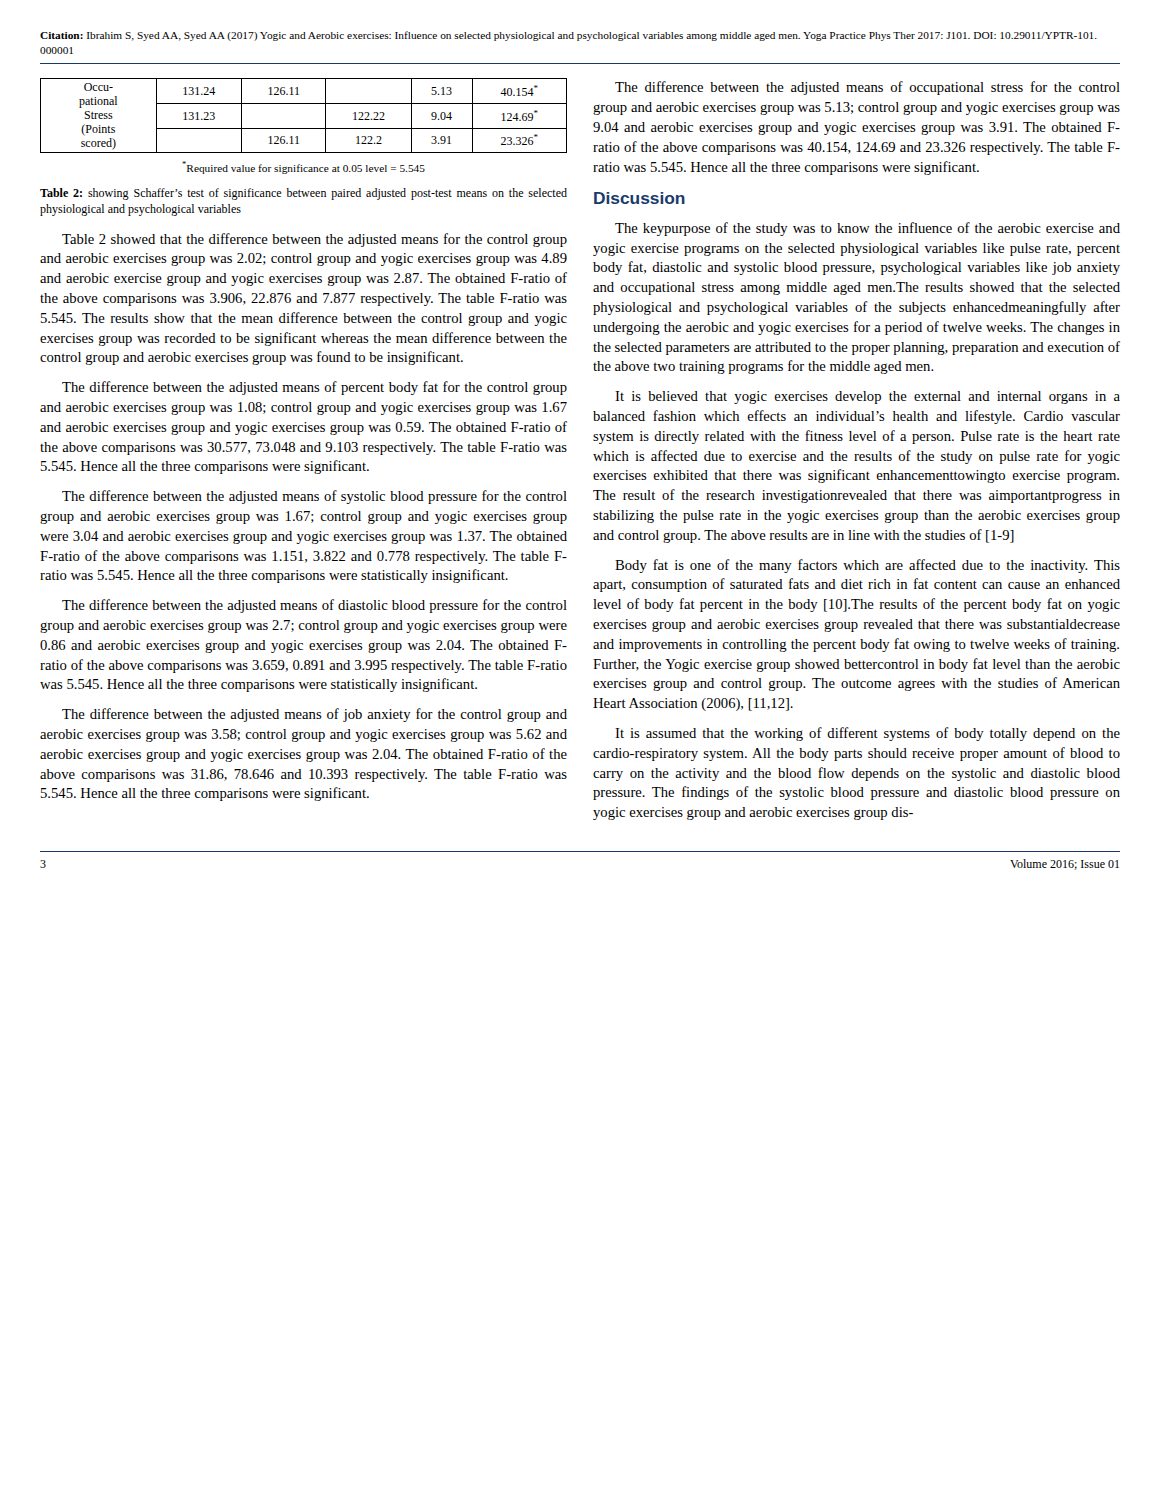Citation: Ibrahim S, Syed AA, Syed AA (2017) Yogic and Aerobic exercises: Influence on selected physiological and psychological variables among middle aged men. Yoga Practice Phys Ther 2017: J101. DOI: 10.29011/YPTR-101. 000001
| Occu- pational Stress (Points scored) | 131.24 | 126.11 | | 5.13 | 40.154 * |
| 131.23 | | 122.22 | 9.04 | 124.69 * |
| | 126.11 | 122.2 | 3.91 | 23.326 * |
*Required value for significance at 0.05 level = 5.545
Table 2: showing Schaffer’s test of significance between paired adjusted post-test means on the selected physiological and psychological variables
Table 2 showed that the difference between the adjusted means for the control group and aerobic exercises group was 2.02; control group and yogic exercises group was 4.89 and aerobic exercise group and yogic exercises group was 2.87. The obtained F-ratio of the above comparisons was 3.906, 22.876 and 7.877 respectively. The table F-ratio was 5.545. The results show that the mean difference between the control group and yogic exercises group was recorded to be significant whereas the mean difference between the control group and aerobic exercises group was found to be insignificant.
The difference between the adjusted means of percent body fat for the control group and aerobic exercises group was 1.08; control group and yogic exercises group was 1.67 and aerobic exercises group and yogic exercises group was 0.59. The obtained F-ratio of the above comparisons was 30.577, 73.048 and 9.103 respectively. The table F-ratio was 5.545. Hence all the three comparisons were significant.
The difference between the adjusted means of systolic blood pressure for the control group and aerobic exercises group was 1.67; control group and yogic exercises group were 3.04 and aerobic exercises group and yogic exercises group was 1.37. The obtained F-ratio of the above comparisons was 1.151, 3.822 and 0.778 respectively. The table F-ratio was 5.545. Hence all the three comparisons were statistically insignificant.
The difference between the adjusted means of diastolic blood pressure for the control group and aerobic exercises group was 2.7; control group and yogic exercises group were 0.86 and aerobic exercises group and yogic exercises group was 2.04. The obtained F-ratio of the above comparisons was 3.659, 0.891 and 3.995 respectively. The table F-ratio was 5.545. Hence all the three comparisons were statistically insignificant.
The difference between the adjusted means of job anxiety for the control group and aerobic exercises group was 3.58; control group and yogic exercises group was 5.62 and aerobic exercises group and yogic exercises group was 2.04. The obtained F-ratio of the above comparisons was 31.86, 78.646 and 10.393 respectively. The table F-ratio was 5.545. Hence all the three comparisons were significant.
The difference between the adjusted means of occupational stress for the control group and aerobic exercises group was 5.13; control group and yogic exercises group was 9.04 and aerobic exercises group and yogic exercises group was 3.91. The obtained F-ratio of the above comparisons was 40.154, 124.69 and 23.326 respectively. The table F-ratio was 5.545. Hence all the three comparisons were significant.
Discussion
The keypurpose of the study was to know the influence of the aerobic exercise and yogic exercise programs on the selected physiological variables like pulse rate, percent body fat, diastolic and systolic blood pressure, psychological variables like job anxiety and occupational stress among middle aged men.The results showed that the selected physiological and psychological variables of the subjects enhancedmeaningfully after undergoing the aerobic and yogic exercises for a period of twelve weeks. The changes in the selected parameters are attributed to the proper planning, preparation and execution of the above two training programs for the middle aged men.
It is believed that yogic exercises develop the external and internal organs in a balanced fashion which effects an individual’s health and lifestyle. Cardio vascular system is directly related with the fitness level of a person. Pulse rate is the heart rate which is affected due to exercise and the results of the study on pulse rate for yogic exercises exhibited that there was significant enhancementtowingto exercise program. The result of the research investigationrevealed that there was aimportantprogress in stabilizing the pulse rate in the yogic exercises group than the aerobic exercises group and control group. The above results are in line with the studies of [1-9]
Body fat is one of the many factors which are affected due to the inactivity. This apart, consumption of saturated fats and diet rich in fat content can cause an enhanced level of body fat percent in the body [10].The results of the percent body fat on yogic exercises group and aerobic exercises group revealed that there was substantialdecrease and improvements in controlling the percent body fat owing to twelve weeks of training. Further, the Yogic exercise group showed bettercontrol in body fat level than the aerobic exercises group and control group. The outcome agrees with the studies of American Heart Association (2006), [11,12].
It is assumed that the working of different systems of body totally depend on the cardio-respiratory system. All the body parts should receive proper amount of blood to carry on the activity and the blood flow depends on the systolic and diastolic blood pressure. The findings of the systolic blood pressure and diastolic blood pressure on yogic exercises group and aerobic exercises group dis-
3
Volume 2016; Issue 01